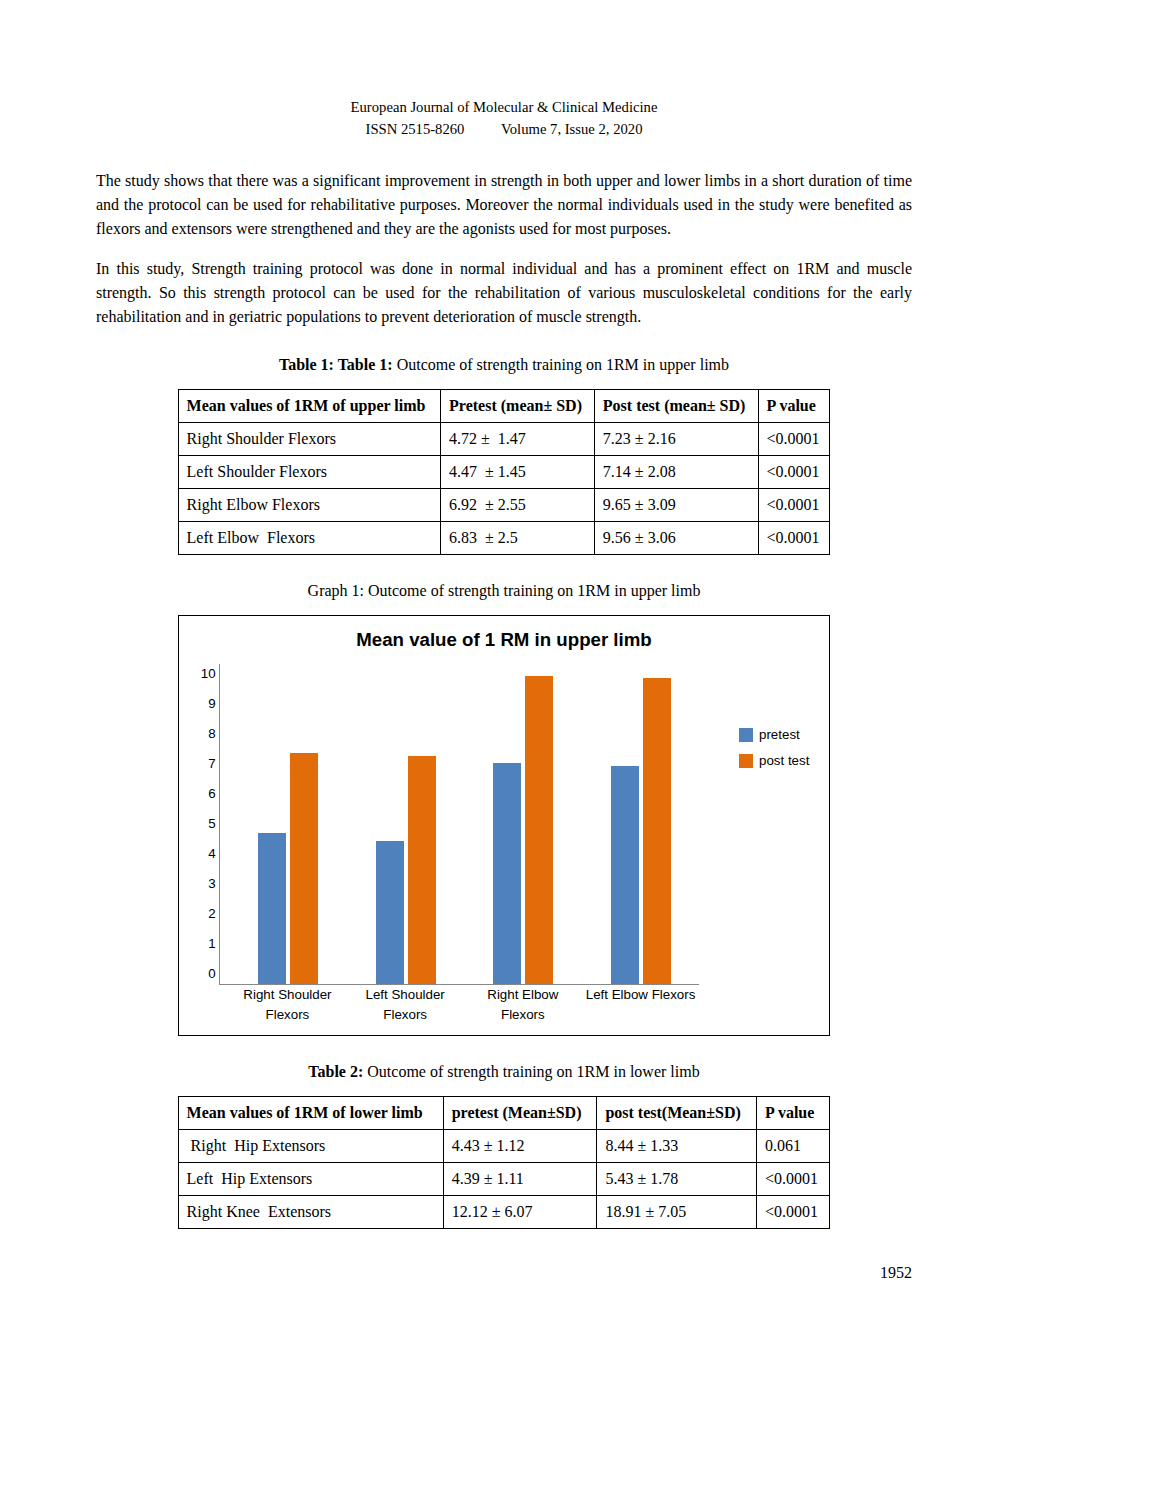European Journal of Molecular & Clinical Medicine ISSN 2515-8260 Volume 7, Issue 2, 2020
The study shows that there was a significant improvement in strength in both upper and lower limbs in a short duration of time and the protocol can be used for rehabilitative purposes. Moreover the normal individuals used in the study were benefited as flexors and extensors were strengthened and they are the agonists used for most purposes.
In this study, Strength training protocol was done in normal individual and has a prominent effect on 1RM and muscle strength. So this strength protocol can be used for the rehabilitation of various musculoskeletal conditions for the early rehabilitation and in geriatric populations to prevent deterioration of muscle strength.
Table 1: Table 1: Outcome of strength training on 1RM in upper limb
| Mean values of 1RM of upper limb | Pretest (mean± SD) | Post test (mean± SD) | P value |
| --- | --- | --- | --- |
| Right Shoulder Flexors | 4.72 ± 1.47 | 7.23 ± 2.16 | <0.0001 |
| Left Shoulder Flexors | 4.47 ± 1.45 | 7.14 ± 2.08 | <0.0001 |
| Right Elbow Flexors | 6.92 ± 2.55 | 9.65 ± 3.09 | <0.0001 |
| Left Elbow Flexors | 6.83 ± 2.5 | 9.56 ± 3.06 | <0.0001 |
Graph 1: Outcome of strength training on 1RM in upper limb
Mean value of 1 RM in upper limb
10
9
8
7
6
5
4
3
2
1
0
pretest
post test
Right Shoulder Flexors
Left Shoulder Flexors
Right Elbow Flexors
Left Elbow Flexors
Table 2: Outcome of strength training on 1RM in lower limb
| Mean values of 1RM of lower limb | pretest (Mean±SD) | post test(Mean±SD) | P value |
| --- | --- | --- | --- |
| Right Hip Extensors | 4.43 ± 1.12 | 8.44 ± 1.33 | 0.061 |
| Left Hip Extensors | 4.39 ± 1.11 | 5.43 ± 1.78 | <0.0001 |
| Right Knee Extensors | 12.12 ± 6.07 | 18.91 ± 7.05 | <0.0001 |
1952